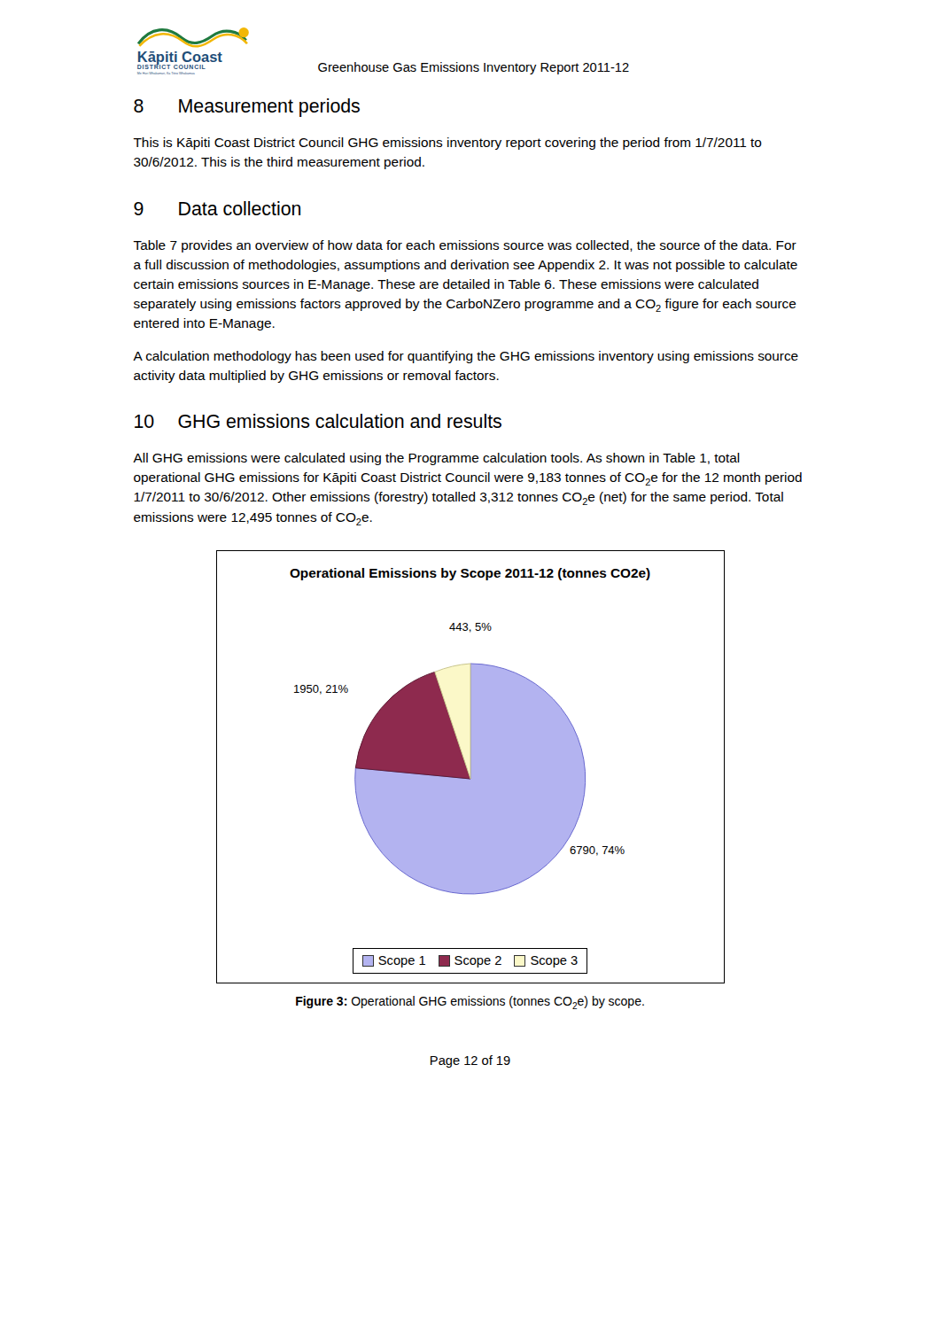Kāpiti Coast DISTRICT COUNCIL Me Huri Whakamuri, Ka Titiro Whakamua
Greenhouse Gas Emissions Inventory Report 2011-12
8 Measurement periods
This is Kāpiti Coast District Council GHG emissions inventory report covering the period from 1/7/2011 to 30/6/2012. This is the third measurement period.
9 Data collection
Table 7 provides an overview of how data for each emissions source was collected, the source of the data. For a full discussion of methodologies, assumptions and derivation see Appendix 2. It was not possible to calculate certain emissions sources in E-Manage. These are detailed in Table 6. These emissions were calculated separately using emissions factors approved by the CarboNZero programme and a CO2 figure for each source entered into E-Manage.
A calculation methodology has been used for quantifying the GHG emissions inventory using emissions source activity data multiplied by GHG emissions or removal factors.
10 GHG emissions calculation and results
All GHG emissions were calculated using the Programme calculation tools. As shown in Table 1, total operational GHG emissions for Kāpiti Coast District Council were 9,183 tonnes of CO2e for the 12 month period 1/7/2011 to 30/6/2012. Other emissions (forestry) totalled 3,312 tonnes CO2e (net) for the same period. Total emissions were 12,495 tonnes of CO2e.
Operational Emissions by Scope 2011-12 (tonnes CO2e)
Pie: centre (260,215) r=130. Start at 12 o'clock, clockwise. Scope 1 74% -> 266.4deg ; Scope 2 21% -> 75.6deg ; Scope 3 5% -> 18deg 443, 5% 1950, 21% 6790, 74%
Scope 1 Scope 2 Scope 3
Figure 3: Operational GHG emissions (tonnes CO2e) by scope.
Page 12 of 19